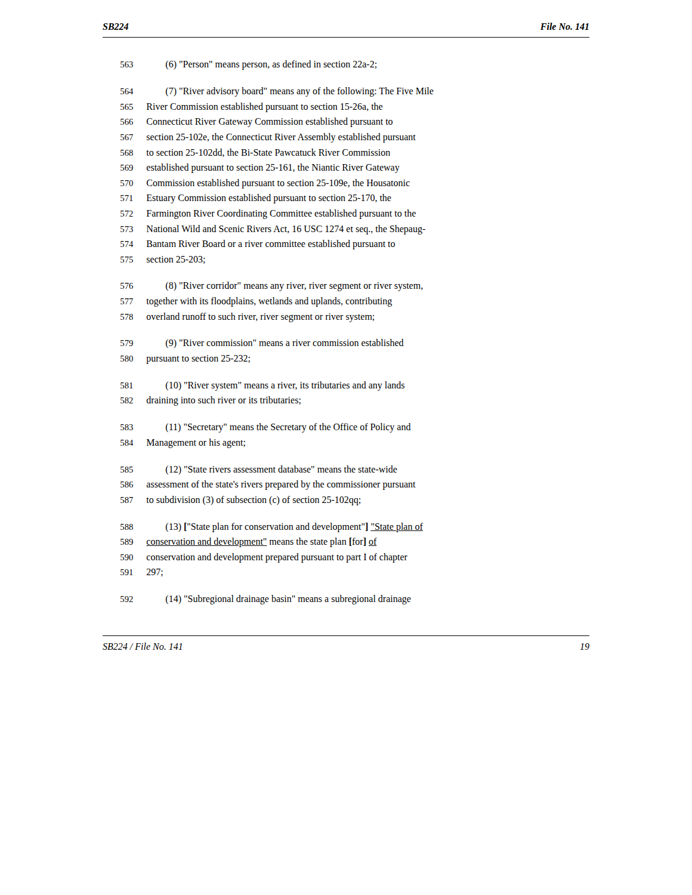SB224 File No. 141
563 (6) "Person" means person, as defined in section 22a-2;
564 (7) "River advisory board" means any of the following: The Five Mile
565 River Commission established pursuant to section 15-26a, the
566 Connecticut River Gateway Commission established pursuant to
567 section 25-102e, the Connecticut River Assembly established pursuant
568 to section 25-102dd, the Bi-State Pawcatuck River Commission
569 established pursuant to section 25-161, the Niantic River Gateway
570 Commission established pursuant to section 25-109e, the Housatonic
571 Estuary Commission established pursuant to section 25-170, the
572 Farmington River Coordinating Committee established pursuant to the
573 National Wild and Scenic Rivers Act, 16 USC 1274 et seq., the Shepaug-
574 Bantam River Board or a river committee established pursuant to
575 section 25-203;
576 (8) "River corridor" means any river, river segment or river system,
577 together with its floodplains, wetlands and uplands, contributing
578 overland runoff to such river, river segment or river system;
579 (9) "River commission" means a river commission established
580 pursuant to section 25-232;
581 (10) "River system" means a river, its tributaries and any lands
582 draining into such river or its tributaries;
583 (11) "Secretary" means the Secretary of the Office of Policy and
584 Management or his agent;
585 (12) "State rivers assessment database" means the state-wide
586 assessment of the state's rivers prepared by the commissioner pursuant
587 to subdivision (3) of subsection (c) of section 25-102qq;
588 (13) ["State plan for conservation and development"] "State plan of
589 conservation and development" means the state plan [for] of
590 conservation and development prepared pursuant to part I of chapter
591 297;
592 (14) "Subregional drainage basin" means a subregional drainage
SB224 / File No. 141 19